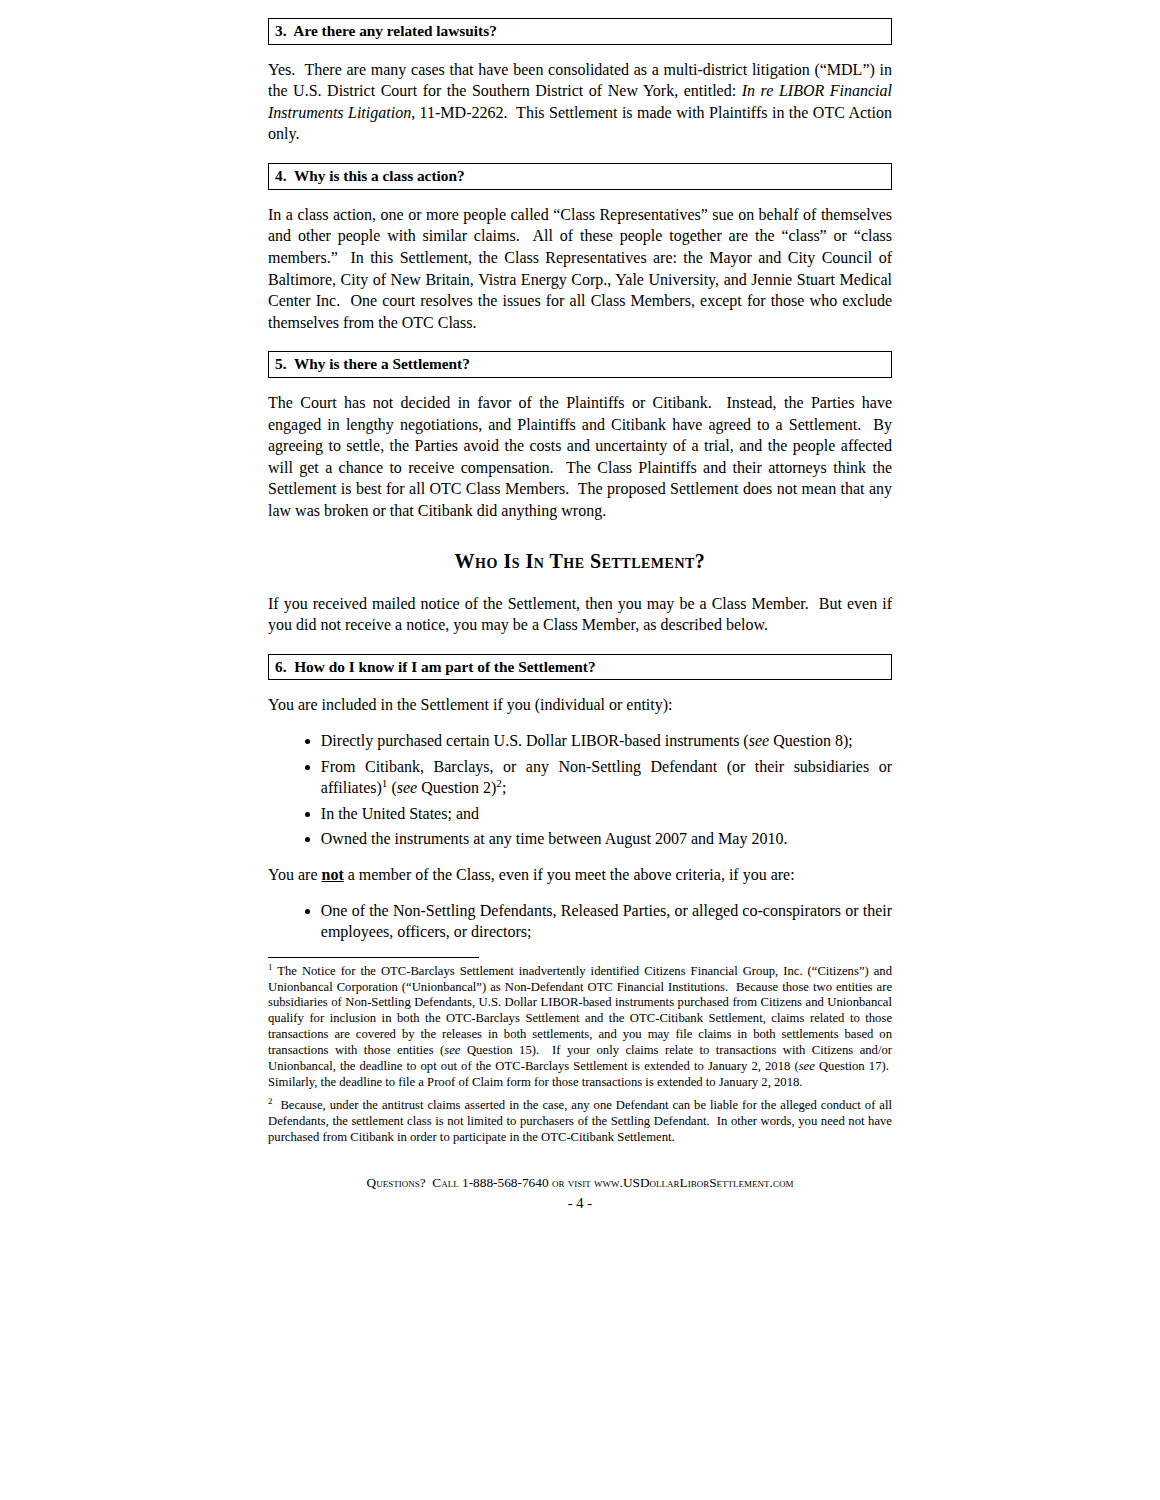3. Are there any related lawsuits?
Yes. There are many cases that have been consolidated as a multi-district litigation (“MDL”) in the U.S. District Court for the Southern District of New York, entitled: In re LIBOR Financial Instruments Litigation, 11-MD-2262. This Settlement is made with Plaintiffs in the OTC Action only.
4. Why is this a class action?
In a class action, one or more people called “Class Representatives” sue on behalf of themselves and other people with similar claims. All of these people together are the “class” or “class members.” In this Settlement, the Class Representatives are: the Mayor and City Council of Baltimore, City of New Britain, Vistra Energy Corp., Yale University, and Jennie Stuart Medical Center Inc. One court resolves the issues for all Class Members, except for those who exclude themselves from the OTC Class.
5. Why is there a Settlement?
The Court has not decided in favor of the Plaintiffs or Citibank. Instead, the Parties have engaged in lengthy negotiations, and Plaintiffs and Citibank have agreed to a Settlement. By agreeing to settle, the Parties avoid the costs and uncertainty of a trial, and the people affected will get a chance to receive compensation. The Class Plaintiffs and their attorneys think the Settlement is best for all OTC Class Members. The proposed Settlement does not mean that any law was broken or that Citibank did anything wrong.
Who Is In The Settlement?
If you received mailed notice of the Settlement, then you may be a Class Member. But even if you did not receive a notice, you may be a Class Member, as described below.
6. How do I know if I am part of the Settlement?
You are included in the Settlement if you (individual or entity):
Directly purchased certain U.S. Dollar LIBOR-based instruments (see Question 8);
From Citibank, Barclays, or any Non-Settling Defendant (or their subsidiaries or affiliates)1 (see Question 2)2;
In the United States; and
Owned the instruments at any time between August 2007 and May 2010.
You are not a member of the Class, even if you meet the above criteria, if you are:
One of the Non-Settling Defendants, Released Parties, or alleged co-conspirators or their employees, officers, or directors;
1 The Notice for the OTC-Barclays Settlement inadvertently identified Citizens Financial Group, Inc. (“Citizens”) and Unionbancal Corporation (“Unionbancal”) as Non-Defendant OTC Financial Institutions. Because those two entities are subsidiaries of Non-Settling Defendants, U.S. Dollar LIBOR-based instruments purchased from Citizens and Unionbancal qualify for inclusion in both the OTC-Barclays Settlement and the OTC-Citibank Settlement, claims related to those transactions are covered by the releases in both settlements, and you may file claims in both settlements based on transactions with those entities (see Question 15). If your only claims relate to transactions with Citizens and/or Unionbancal, the deadline to opt out of the OTC-Barclays Settlement is extended to January 2, 2018 (see Question 17). Similarly, the deadline to file a Proof of Claim form for those transactions is extended to January 2, 2018.
2 Because, under the antitrust claims asserted in the case, any one Defendant can be liable for the alleged conduct of all Defendants, the settlement class is not limited to purchasers of the Settling Defendant. In other words, you need not have purchased from Citibank in order to participate in the OTC-Citibank Settlement.
Questions? Call 1-888-568-7640 or visit www.USDollarLiborSettlement.com
- 4 -